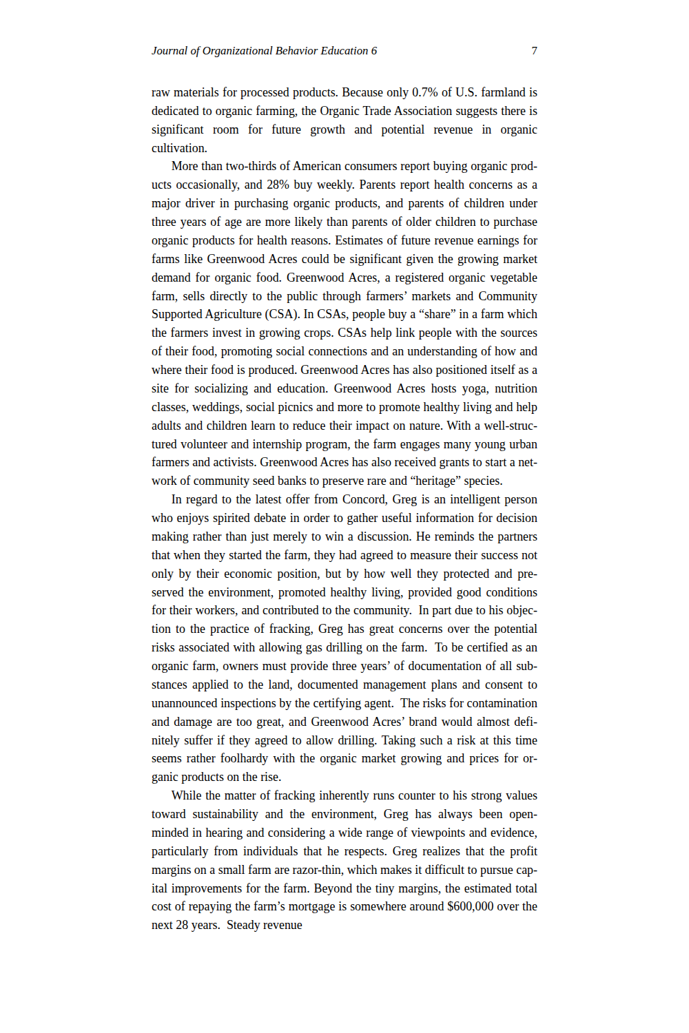Journal of Organizational Behavior Education 6 7
raw materials for processed products. Because only 0.7% of U.S. farmland is dedicated to organic farming, the Organic Trade Association suggests there is significant room for future growth and potential revenue in organic cultivation.
More than two-thirds of American consumers report buying organic products occasionally, and 28% buy weekly. Parents report health concerns as a major driver in purchasing organic products, and parents of children under three years of age are more likely than parents of older children to purchase organic products for health reasons. Estimates of future revenue earnings for farms like Greenwood Acres could be significant given the growing market demand for organic food. Greenwood Acres, a registered organic vegetable farm, sells directly to the public through farmers’ markets and Community Supported Agriculture (CSA). In CSAs, people buy a “share” in a farm which the farmers invest in growing crops. CSAs help link people with the sources of their food, promoting social connections and an understanding of how and where their food is produced. Greenwood Acres has also positioned itself as a site for socializing and education. Greenwood Acres hosts yoga, nutrition classes, weddings, social picnics and more to promote healthy living and help adults and children learn to reduce their impact on nature. With a well-structured volunteer and internship program, the farm engages many young urban farmers and activists. Greenwood Acres has also received grants to start a network of community seed banks to preserve rare and “heritage” species.
In regard to the latest offer from Concord, Greg is an intelligent person who enjoys spirited debate in order to gather useful information for decision making rather than just merely to win a discussion. He reminds the partners that when they started the farm, they had agreed to measure their success not only by their economic position, but by how well they protected and preserved the environment, promoted healthy living, provided good conditions for their workers, and contributed to the community. In part due to his objection to the practice of fracking, Greg has great concerns over the potential risks associated with allowing gas drilling on the farm. To be certified as an organic farm, owners must provide three years’ of documentation of all substances applied to the land, documented management plans and consent to unannounced inspections by the certifying agent. The risks for contamination and damage are too great, and Greenwood Acres’ brand would almost definitely suffer if they agreed to allow drilling. Taking such a risk at this time seems rather foolhardy with the organic market growing and prices for organic products on the rise.
While the matter of fracking inherently runs counter to his strong values toward sustainability and the environment, Greg has always been open-minded in hearing and considering a wide range of viewpoints and evidence, particularly from individuals that he respects. Greg realizes that the profit margins on a small farm are razor-thin, which makes it difficult to pursue capital improvements for the farm. Beyond the tiny margins, the estimated total cost of repaying the farm’s mortgage is somewhere around $600,000 over the next 28 years. Steady revenue